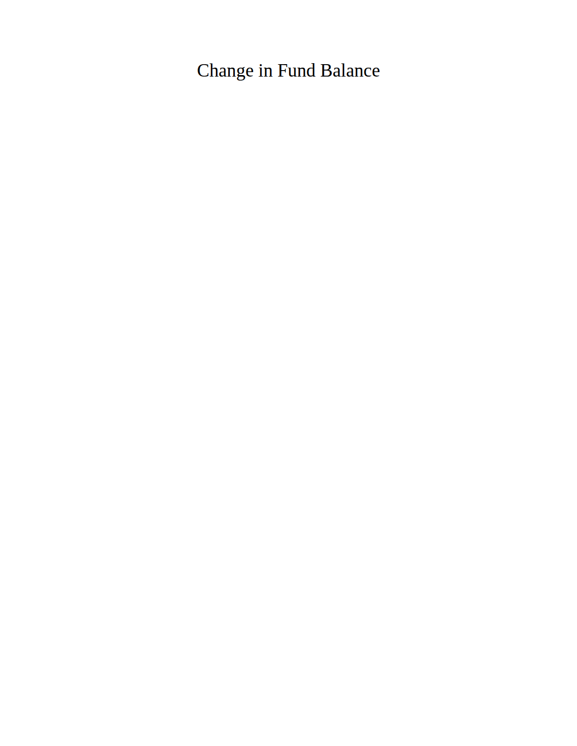Change in Fund Balance